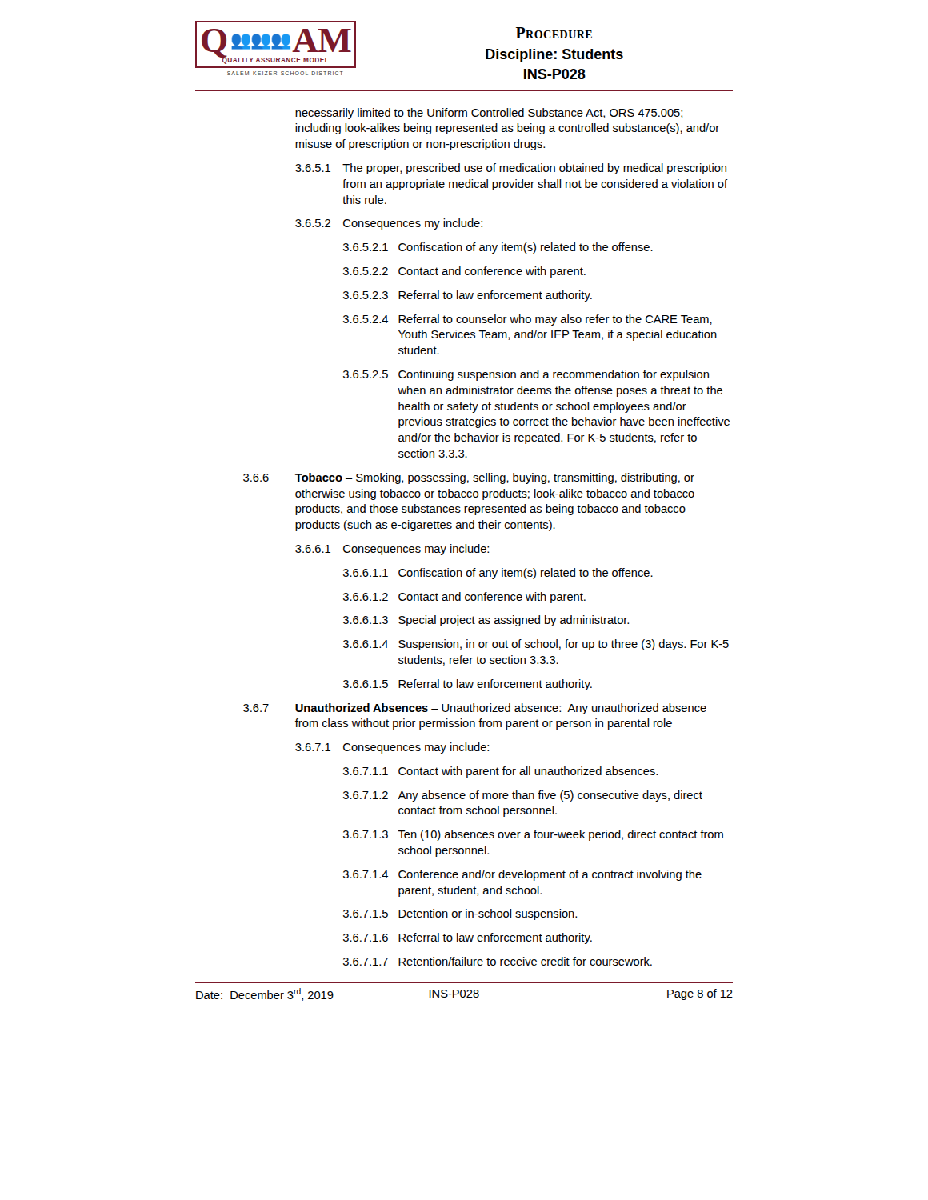Q👥👥👥AM
QUALITY ASSURANCE MODEL
SALEM-KEIZER SCHOOL DISTRICT
Procedure
Discipline: Students
INS-P028
necessarily limited to the Uniform Controlled Substance Act, ORS 475.005; including look-alikes being represented as being a controlled substance(s), and/or misuse of prescription or non-prescription drugs.
3.6.5.1 The proper, prescribed use of medication obtained by medical prescription from an appropriate medical provider shall not be considered a violation of this rule.
3.6.5.2 Consequences my include:
3.6.5.2.1 Confiscation of any item(s) related to the offense.
3.6.5.2.2 Contact and conference with parent.
3.6.5.2.3 Referral to law enforcement authority.
3.6.5.2.4 Referral to counselor who may also refer to the CARE Team, Youth Services Team, and/or IEP Team, if a special education student.
3.6.5.2.5 Continuing suspension and a recommendation for expulsion when an administrator deems the offense poses a threat to the health or safety of students or school employees and/or previous strategies to correct the behavior have been ineffective and/or the behavior is repeated. For K-5 students, refer to section 3.3.3.
3.6.6 Tobacco – Smoking, possessing, selling, buying, transmitting, distributing, or otherwise using tobacco or tobacco products; look-alike tobacco and tobacco products, and those substances represented as being tobacco and tobacco products (such as e-cigarettes and their contents).
3.6.6.1 Consequences may include:
3.6.6.1.1 Confiscation of any item(s) related to the offence.
3.6.6.1.2 Contact and conference with parent.
3.6.6.1.3 Special project as assigned by administrator.
3.6.6.1.4 Suspension, in or out of school, for up to three (3) days. For K-5 students, refer to section 3.3.3.
3.6.6.1.5 Referral to law enforcement authority.
3.6.7 Unauthorized Absences – Unauthorized absence: Any unauthorized absence from class without prior permission from parent or person in parental role
3.6.7.1 Consequences may include:
3.6.7.1.1 Contact with parent for all unauthorized absences.
3.6.7.1.2 Any absence of more than five (5) consecutive days, direct contact from school personnel.
3.6.7.1.3 Ten (10) absences over a four-week period, direct contact from school personnel.
3.6.7.1.4 Conference and/or development of a contract involving the parent, student, and school.
3.6.7.1.5 Detention or in-school suspension.
3.6.7.1.6 Referral to law enforcement authority.
3.6.7.1.7 Retention/failure to receive credit for coursework.
Date: December 3rd, 2019
INS-P028
Page 8 of 12